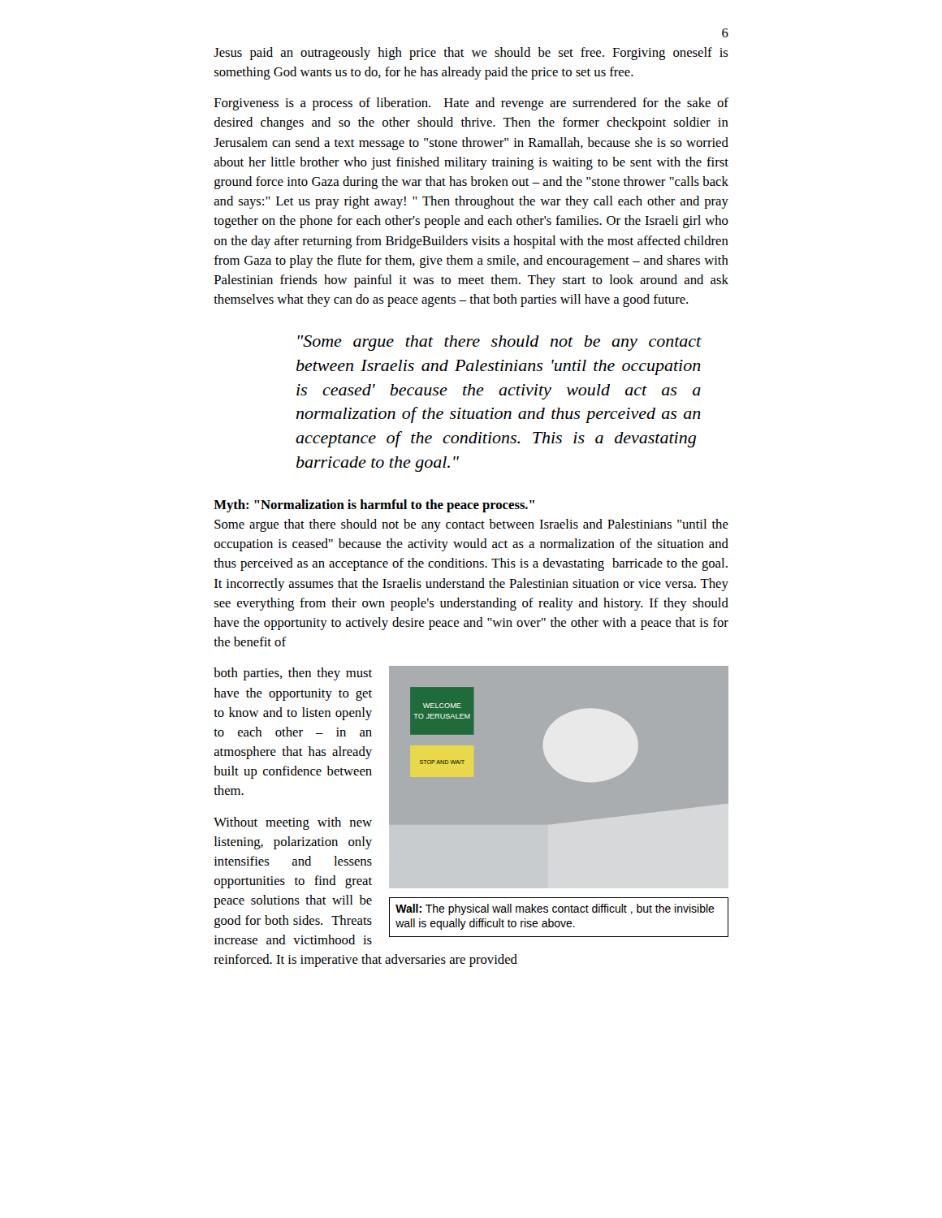6
Jesus paid an outrageously high price that we should be set free. Forgiving oneself is something God wants us to do, for he has already paid the price to set us free.
Forgiveness is a process of liberation. Hate and revenge are surrendered for the sake of desired changes and so the other should thrive. Then the former checkpoint soldier in Jerusalem can send a text message to "stone thrower" in Ramallah, because she is so worried about her little brother who just finished military training is waiting to be sent with the first ground force into Gaza during the war that has broken out – and the "stone thrower "calls back and says:" Let us pray right away! " Then throughout the war they call each other and pray together on the phone for each other's people and each other's families. Or the Israeli girl who on the day after returning from BridgeBuilders visits a hospital with the most affected children from Gaza to play the flute for them, give them a smile, and encouragement – and shares with Palestinian friends how painful it was to meet them. They start to look around and ask themselves what they can do as peace agents – that both parties will have a good future.
"Some argue that there should not be any contact between Israelis and Palestinians 'until the occupation is ceased' because the activity would act as a normalization of the situation and thus perceived as an acceptance of the conditions. This is a devastating barricade to the goal."
Myth: "Normalization is harmful to the peace process."
Some argue that there should not be any contact between Israelis and Palestinians "until the occupation is ceased" because the activity would act as a normalization of the situation and thus perceived as an acceptance of the conditions. This is a devastating barricade to the goal. It incorrectly assumes that the Israelis understand the Palestinian situation or vice versa. They see everything from their own people's understanding of reality and history. If they should have the opportunity to actively desire peace and "win over" the other with a peace that is for the benefit of
Wall: The physical wall makes contact difficult , but the invisible wall is equally difficult to rise above.
both parties, then they must have the opportunity to get to know and to listen openly to each other – in an atmosphere that has already built up confidence between them.
Without meeting with new listening, polarization only intensifies and lessens opportunities to find great peace solutions that will be good for both sides. Threats increase and victimhood is reinforced. It is imperative that adversaries are provided